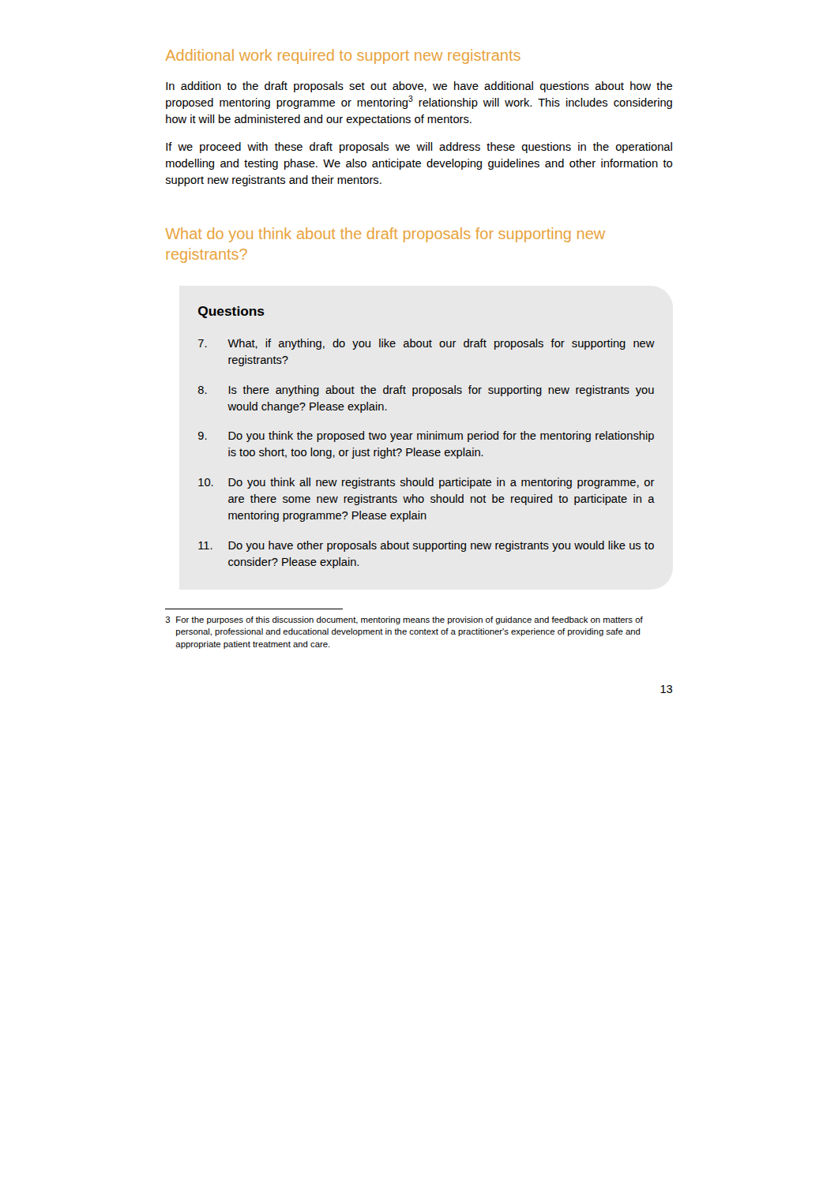Additional work required to support new registrants
In addition to the draft proposals set out above, we have additional questions about how the proposed mentoring programme or mentoring3 relationship will work. This includes considering how it will be administered and our expectations of mentors.
If we proceed with these draft proposals we will address these questions in the operational modelling and testing phase. We also anticipate developing guidelines and other information to support new registrants and their mentors.
What do you think about the draft proposals for supporting new registrants?
Questions
What, if anything, do you like about our draft proposals for supporting new registrants?
Is there anything about the draft proposals for supporting new registrants you would change? Please explain.
Do you think the proposed two year minimum period for the mentoring relationship is too short, too long, or just right? Please explain.
Do you think all new registrants should participate in a mentoring programme, or are there some new registrants who should not be required to participate in a mentoring programme? Please explain
Do you have other proposals about supporting new registrants you would like us to consider? Please explain.
3 For the purposes of this discussion document, mentoring means the provision of guidance and feedback on matters of personal, professional and educational development in the context of a practitioner's experience of providing safe and appropriate patient treatment and care.
13